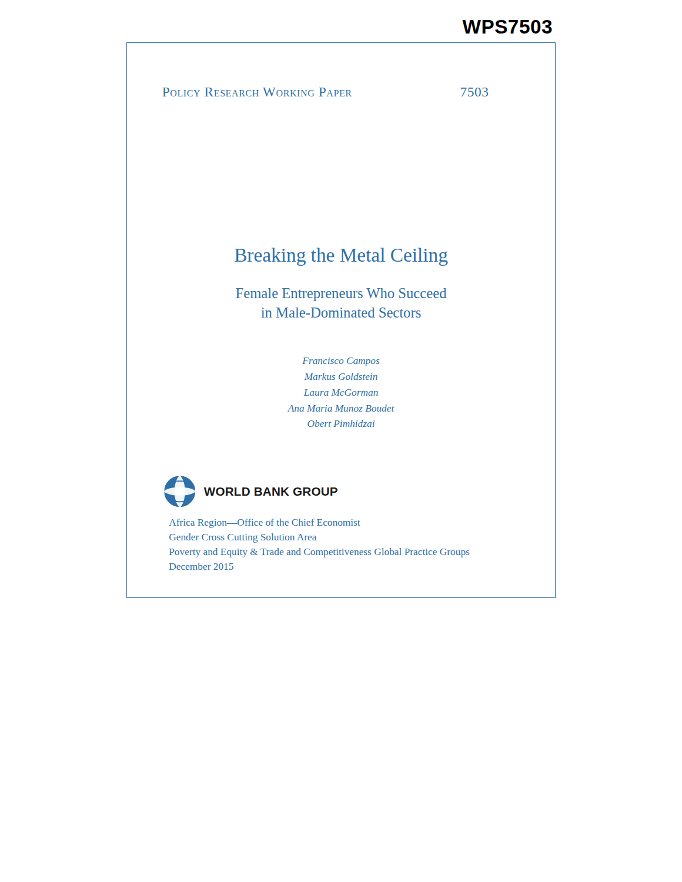WPS7503
Policy Research Working Paper 7503
Breaking the Metal Ceiling
Female Entrepreneurs Who Succeed
in Male-Dominated Sectors
Francisco Campos
Markus Goldstein
Laura McGorman
Ana Maria Munoz Boudet
Obert Pimhidzai
WORLD BANK GROUP
Africa Region—Office of the Chief Economist
Gender Cross Cutting Solution Area
Poverty and Equity & Trade and Competitiveness Global Practice Groups
December 2015